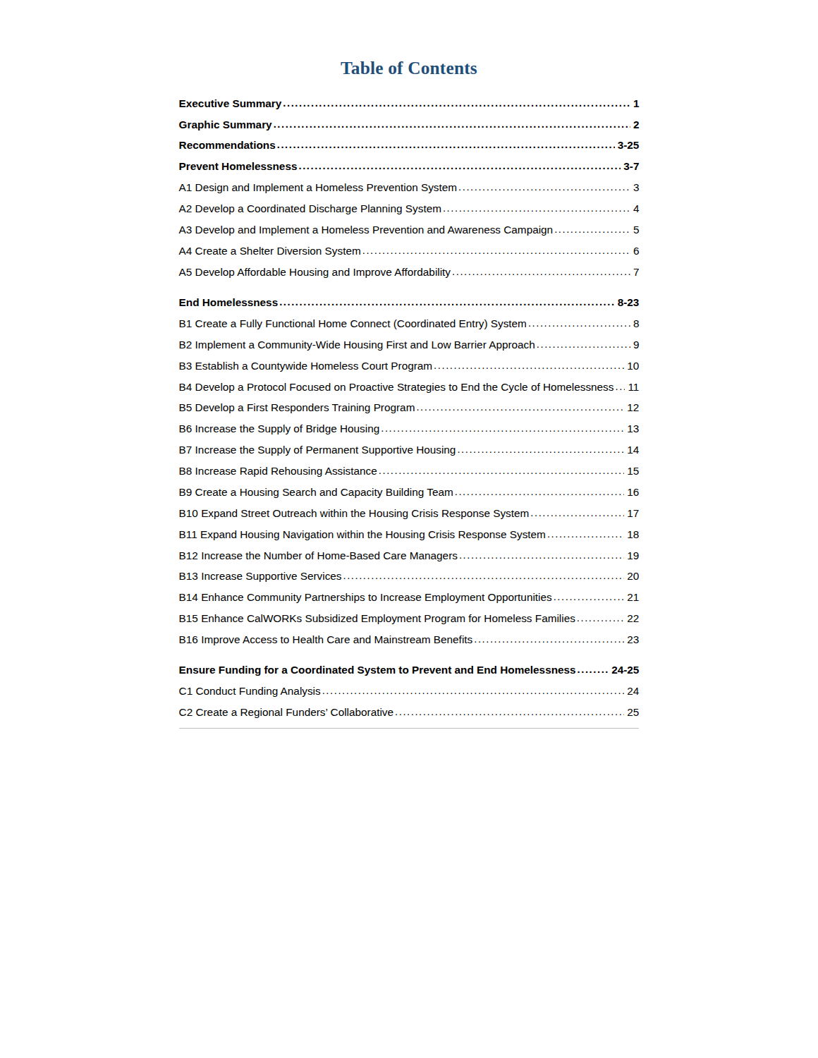Table of Contents
Executive Summary .................................................................................................................................................. 1
Graphic Summary ..................................................................................................................................................... 2
Recommendations ............................................................................................................................................. 3-25
Prevent Homelessness ....................................................................................................................................... 3-7
A1 Design and Implement a Homeless Prevention System ........................................................................................... 3
A2 Develop a Coordinated Discharge Planning System ................................................................................................ 4
A3 Develop and Implement a Homeless Prevention and Awareness Campaign ......................................................... 5
A4 Create a Shelter Diversion System ................................................................................................................. 6
A5 Develop Affordable Housing and Improve Affordability ......................................................................................... 7
End Homelessness ................................................................................................................................................. 8-23
B1 Create a Fully Functional Home Connect (Coordinated Entry) System ..................................................................... 8
B2 Implement a Community-Wide Housing First and Low Barrier Approach .............................................................. 9
B3 Establish a Countywide Homeless Court Program ................................................................................................. 10
B4 Develop a Protocol Focused on Proactive Strategies to End the Cycle of Homelessness ....................................... 11
B5 Develop a First Responders Training Program ..................................................................................................... 12
B6 Increase the Supply of Bridge Housing ................................................................................................................. 13
B7 Increase the Supply of Permanent Supportive Housing ......................................................................................... 14
B8 Increase Rapid Rehousing Assistance ................................................................................................................... 15
B9 Create a Housing Search and Capacity Building Team ............................................................................................. 16
B10 Expand Street Outreach within the Housing Crisis Response System ..................................................................... 17
B11 Expand Housing Navigation within the Housing Crisis Response System ............................................................. 18
B12 Increase the Number of Home-Based Care Managers ............................................................................................. 19
B13 Increase Supportive Services ............................................................................................................................. 20
B14 Enhance Community Partnerships to Increase Employment Opportunities ......................................................... 21
B15 Enhance CalWORKs Subsidized Employment Program for Homeless Families ..................................................... 22
B16 Improve Access to Health Care and Mainstream Benefits ..................................................................................... 23
Ensure Funding for a Coordinated System to Prevent and End Homelessness ................................................. 24-25
C1 Conduct Funding Analysis ..................................................................................................................................... 24
C2 Create a Regional Funders’ Collaborative ............................................................................................................. 25